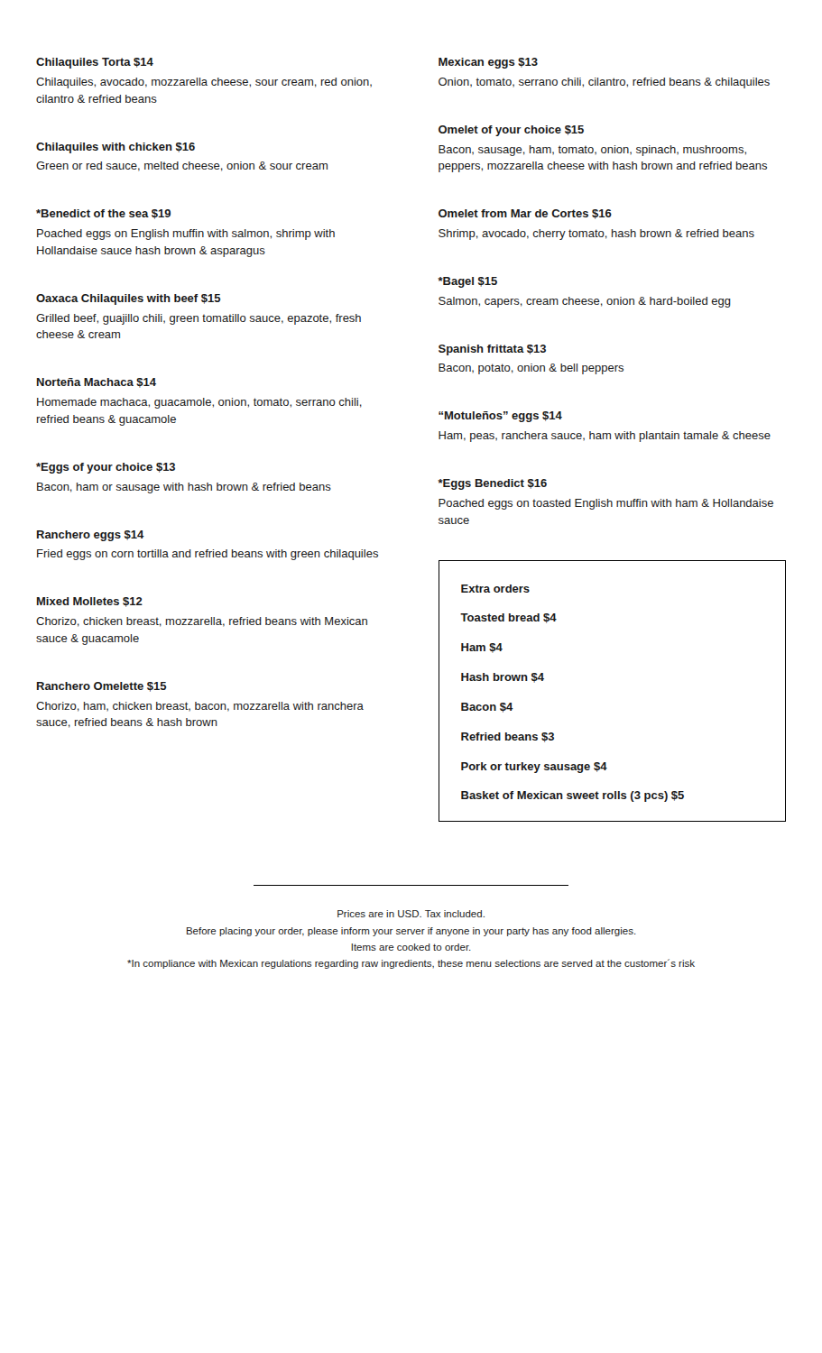Chilaquiles Torta $14
Chilaquiles, avocado, mozzarella cheese, sour cream, red onion, cilantro & refried beans
Chilaquiles with chicken $16
Green or red sauce, melted cheese, onion & sour cream
*Benedict of the sea $19
Poached eggs on English muffin with salmon, shrimp with Hollandaise sauce hash brown & asparagus
Oaxaca Chilaquiles with beef $15
Grilled beef, guajillo chili, green tomatillo sauce, epazote, fresh cheese & cream
Norteña Machaca $14
Homemade machaca, guacamole, onion, tomato, serrano chili, refried beans & guacamole
*Eggs of your choice $13
Bacon, ham or sausage with hash brown & refried beans
Ranchero eggs $14
Fried eggs on corn tortilla and refried beans with green chilaquiles
Mixed Molletes $12
Chorizo, chicken breast, mozzarella, refried beans with Mexican sauce & guacamole
Ranchero Omelette $15
Chorizo, ham, chicken breast, bacon, mozzarella with ranchera sauce, refried beans & hash brown
Mexican eggs $13
Onion, tomato, serrano chili, cilantro, refried beans & chilaquiles
Omelet of your choice $15
Bacon, sausage, ham, tomato, onion, spinach, mushrooms, peppers, mozzarella cheese with hash brown and refried beans
Omelet from Mar de Cortes $16
Shrimp, avocado, cherry tomato, hash brown & refried beans
*Bagel $15
Salmon, capers, cream cheese, onion & hard-boiled egg
Spanish frittata $13
Bacon, potato, onion & bell peppers
“Motuleños” eggs $14
Ham, peas, ranchera sauce, ham with plantain tamale & cheese
*Eggs Benedict $16
Poached eggs on toasted English muffin with ham & Hollandaise sauce
Extra orders
Toasted bread $4
Ham $4
Hash brown $4
Bacon $4
Refried beans $3
Pork or turkey sausage $4
Basket of Mexican sweet rolls (3 pcs) $5
Prices are in USD. Tax included.
Before placing your order, please inform your server if anyone in your party has any food allergies.
Items are cooked to order.
*In compliance with Mexican regulations regarding raw ingredients, these menu selections are served at the customer´s risk